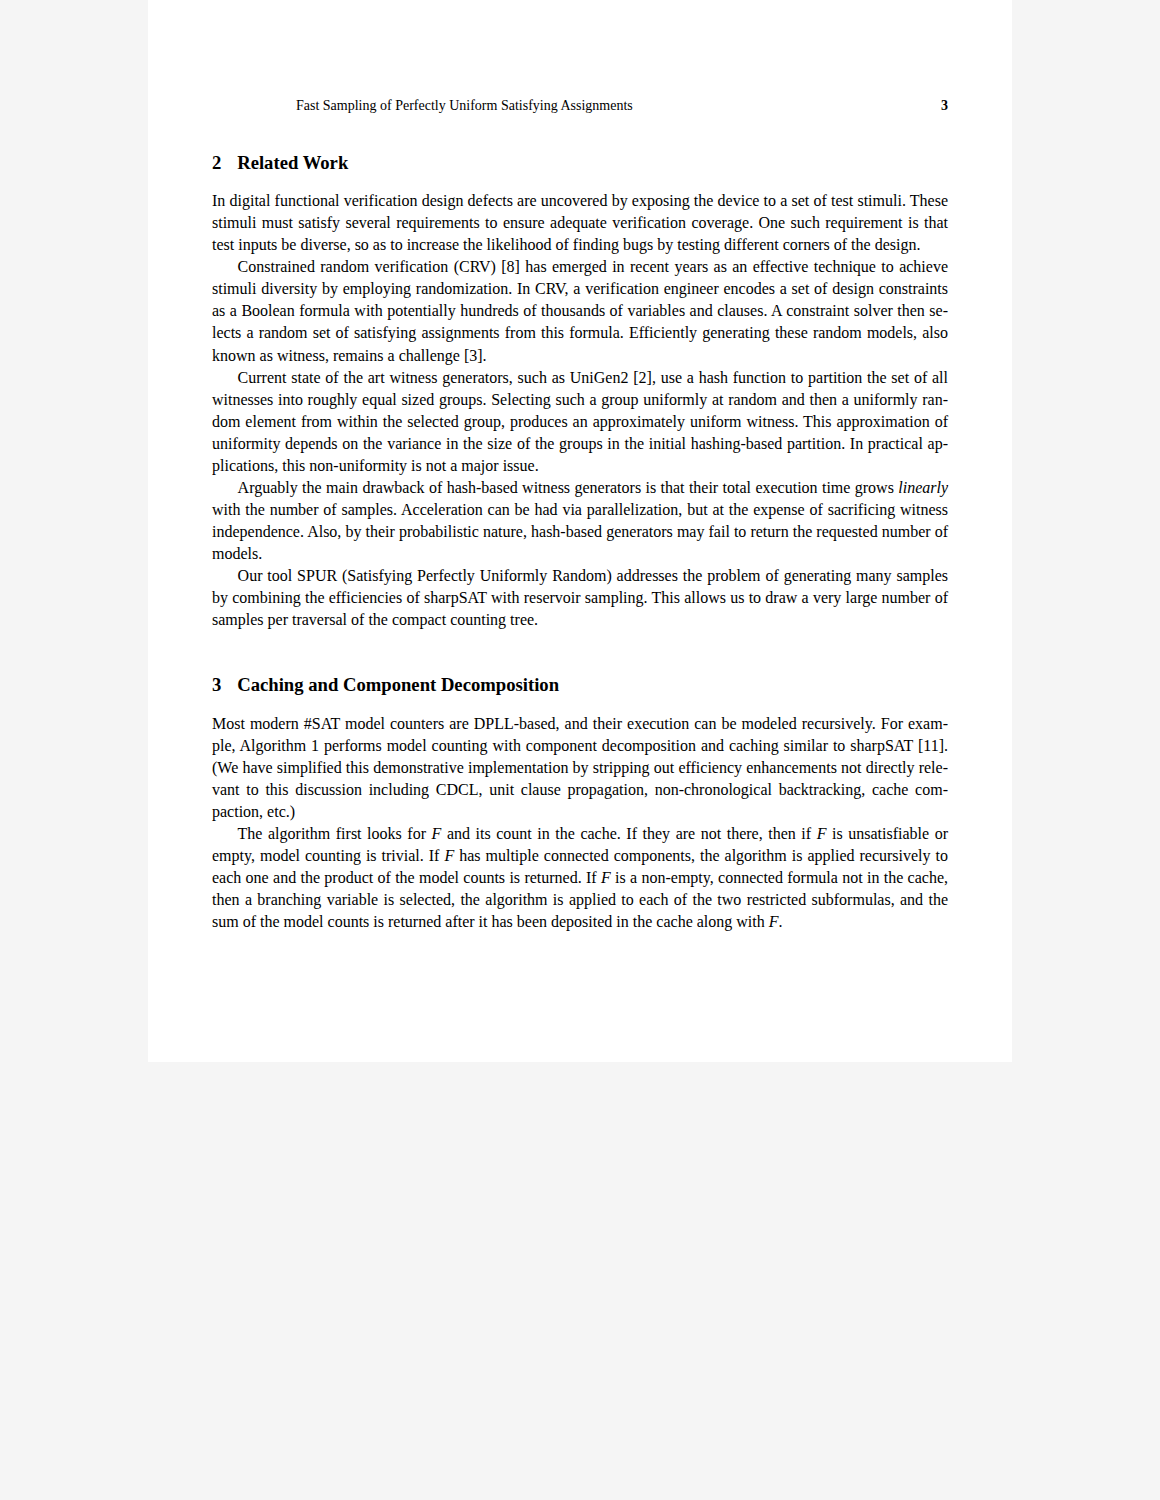Fast Sampling of Perfectly Uniform Satisfying Assignments 3
2 Related Work
In digital functional verification design defects are uncovered by exposing the device to a set of test stimuli. These stimuli must satisfy several requirements to ensure adequate verification coverage. One such requirement is that test inputs be diverse, so as to increase the likelihood of finding bugs by testing different corners of the design.
Constrained random verification (CRV) [8] has emerged in recent years as an effective technique to achieve stimuli diversity by employing randomization. In CRV, a verification engineer encodes a set of design constraints as a Boolean formula with potentially hundreds of thousands of variables and clauses. A constraint solver then selects a random set of satisfying assignments from this formula. Efficiently generating these random models, also known as witness, remains a challenge [3].
Current state of the art witness generators, such as UniGen2 [2], use a hash function to partition the set of all witnesses into roughly equal sized groups. Selecting such a group uniformly at random and then a uniformly random element from within the selected group, produces an approximately uniform witness. This approximation of uniformity depends on the variance in the size of the groups in the initial hashing-based partition. In practical applications, this non-uniformity is not a major issue.
Arguably the main drawback of hash-based witness generators is that their total execution time grows linearly with the number of samples. Acceleration can be had via parallelization, but at the expense of sacrificing witness independence. Also, by their probabilistic nature, hash-based generators may fail to return the requested number of models.
Our tool SPUR (Satisfying Perfectly Uniformly Random) addresses the problem of generating many samples by combining the efficiencies of sharpSAT with reservoir sampling. This allows us to draw a very large number of samples per traversal of the compact counting tree.
3 Caching and Component Decomposition
Most modern #SAT model counters are DPLL-based, and their execution can be modeled recursively. For example, Algorithm 1 performs model counting with component decomposition and caching similar to sharpSAT [11]. (We have simplified this demonstrative implementation by stripping out efficiency enhancements not directly relevant to this discussion including CDCL, unit clause propagation, non-chronological backtracking, cache compaction, etc.)
The algorithm first looks for F and its count in the cache. If they are not there, then if F is unsatisfiable or empty, model counting is trivial. If F has multiple connected components, the algorithm is applied recursively to each one and the product of the model counts is returned. If F is a non-empty, connected formula not in the cache, then a branching variable is selected, the algorithm is applied to each of the two restricted subformulas, and the sum of the model counts is returned after it has been deposited in the cache along with F.